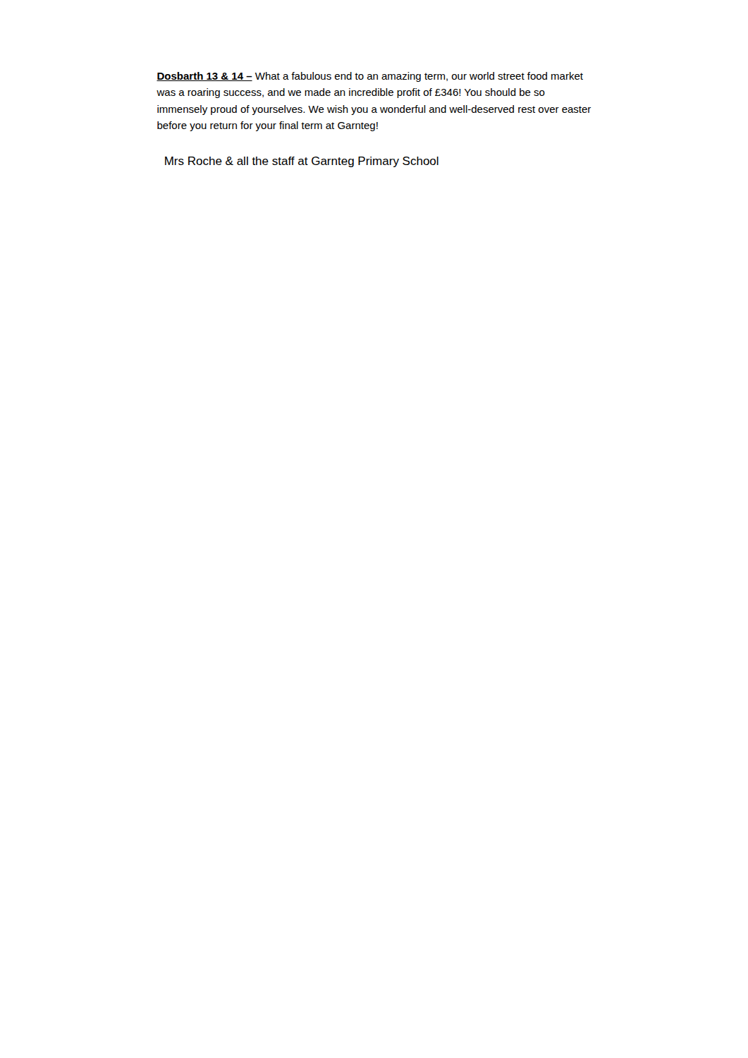Dosbarth 13 & 14 – What a fabulous end to an amazing term, our world street food market was a roaring success, and we made an incredible profit of £346! You should be so immensely proud of yourselves. We wish you a wonderful and well-deserved rest over easter before you return for your final term at Garnteg!
Mrs Roche & all the staff at Garnteg Primary School